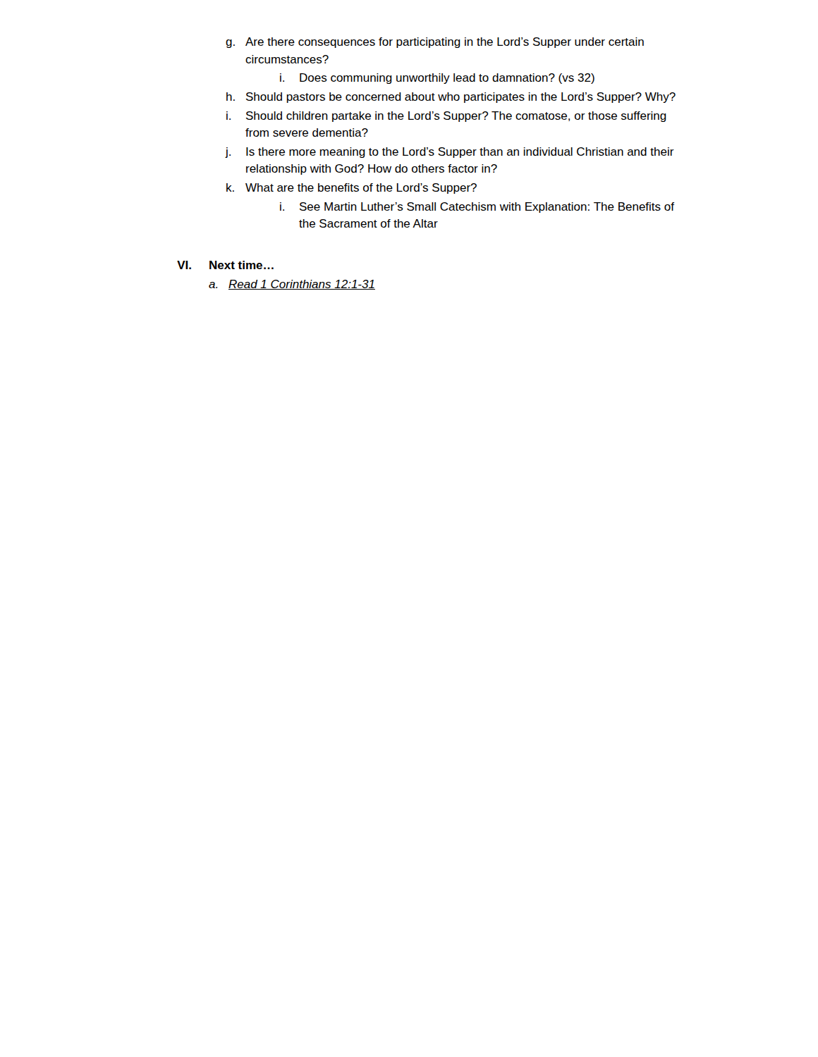g. Are there consequences for participating in the Lord’s Supper under certain circumstances?
i. Does communing unworthily lead to damnation? (vs 32)
h. Should pastors be concerned about who participates in the Lord’s Supper? Why?
i. Should children partake in the Lord’s Supper? The comatose, or those suffering from severe dementia?
j. Is there more meaning to the Lord’s Supper than an individual Christian and their relationship with God? How do others factor in?
k. What are the benefits of the Lord’s Supper?
i. See Martin Luther’s Small Catechism with Explanation: The Benefits of the Sacrament of the Altar
VI.
Next time…
a. Read 1 Corinthians 12:1-31